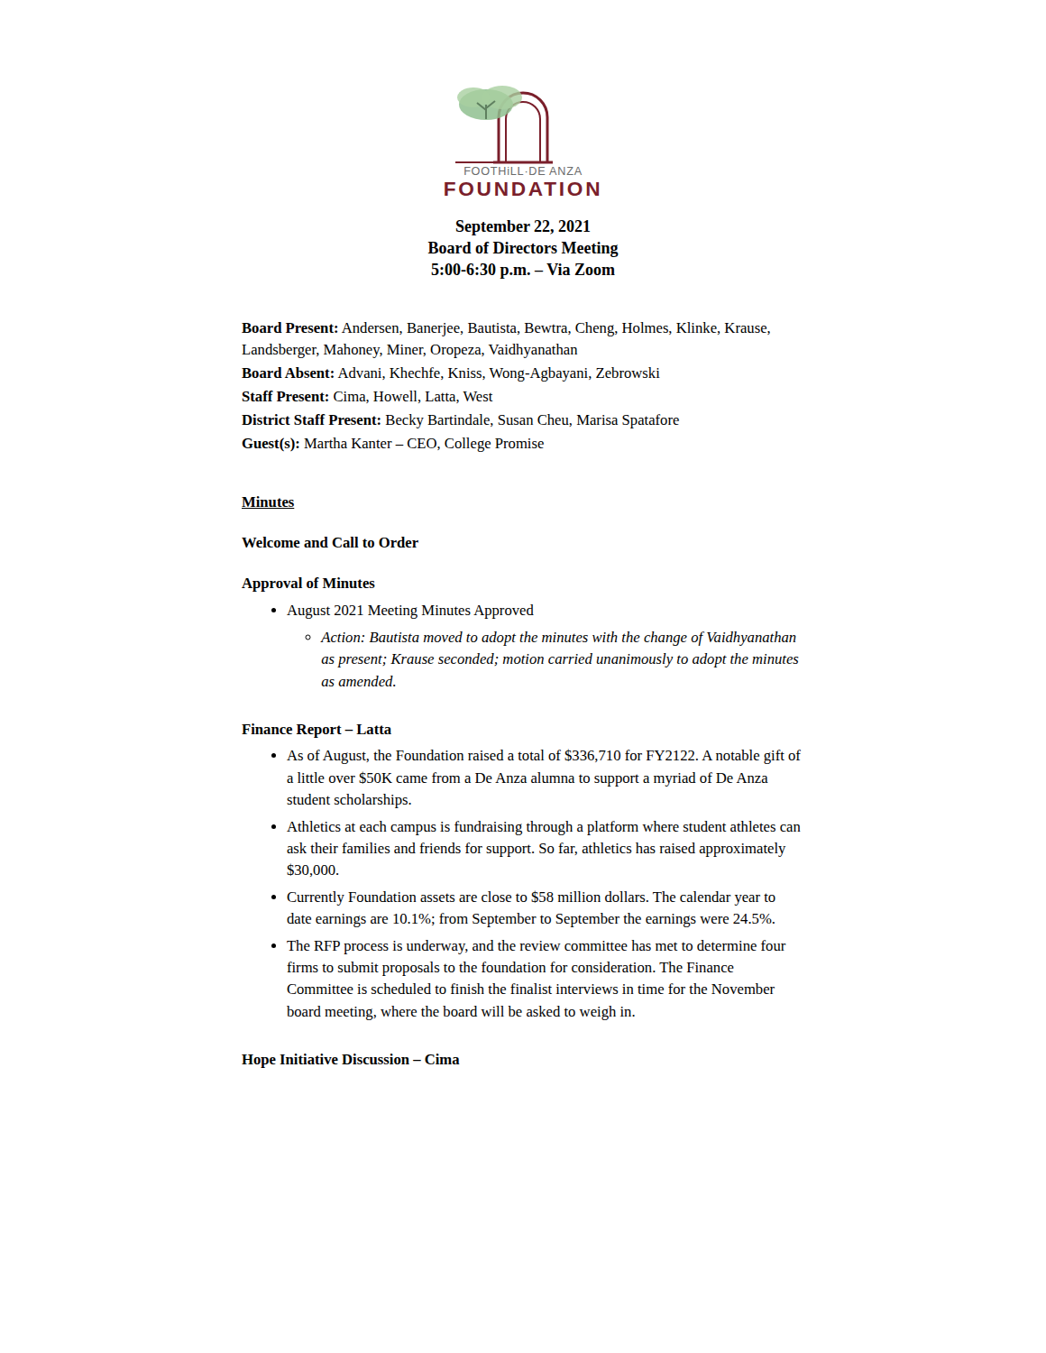FOOTHiLL·DE ANZA
FOUNDATION
September 22, 2021 Board of Directors Meeting 5:00-6:30 p.m. – Via Zoom
Board Present: Andersen, Banerjee, Bautista, Bewtra, Cheng, Holmes, Klinke, Krause, Landsberger, Mahoney, Miner, Oropeza, Vaidhyanathan
Board Absent: Advani, Khechfe, Kniss, Wong-Agbayani, Zebrowski
Staff Present: Cima, Howell, Latta, West
District Staff Present: Becky Bartindale, Susan Cheu, Marisa Spatafore
Guest(s): Martha Kanter – CEO, College Promise
Minutes
Welcome and Call to Order
Approval of Minutes
August 2021 Meeting Minutes Approved
Action: Bautista moved to adopt the minutes with the change of Vaidhyanathan as present; Krause seconded; motion carried unanimously to adopt the minutes as amended.
Finance Report – Latta
As of August, the Foundation raised a total of $336,710 for FY2122. A notable gift of a little over $50K came from a De Anza alumna to support a myriad of De Anza student scholarships.
Athletics at each campus is fundraising through a platform where student athletes can ask their families and friends for support. So far, athletics has raised approximately $30,000.
Currently Foundation assets are close to $58 million dollars. The calendar year to date earnings are 10.1%; from September to September the earnings were 24.5%.
The RFP process is underway, and the review committee has met to determine four firms to submit proposals to the foundation for consideration. The Finance Committee is scheduled to finish the finalist interviews in time for the November board meeting, where the board will be asked to weigh in.
Hope Initiative Discussion – Cima